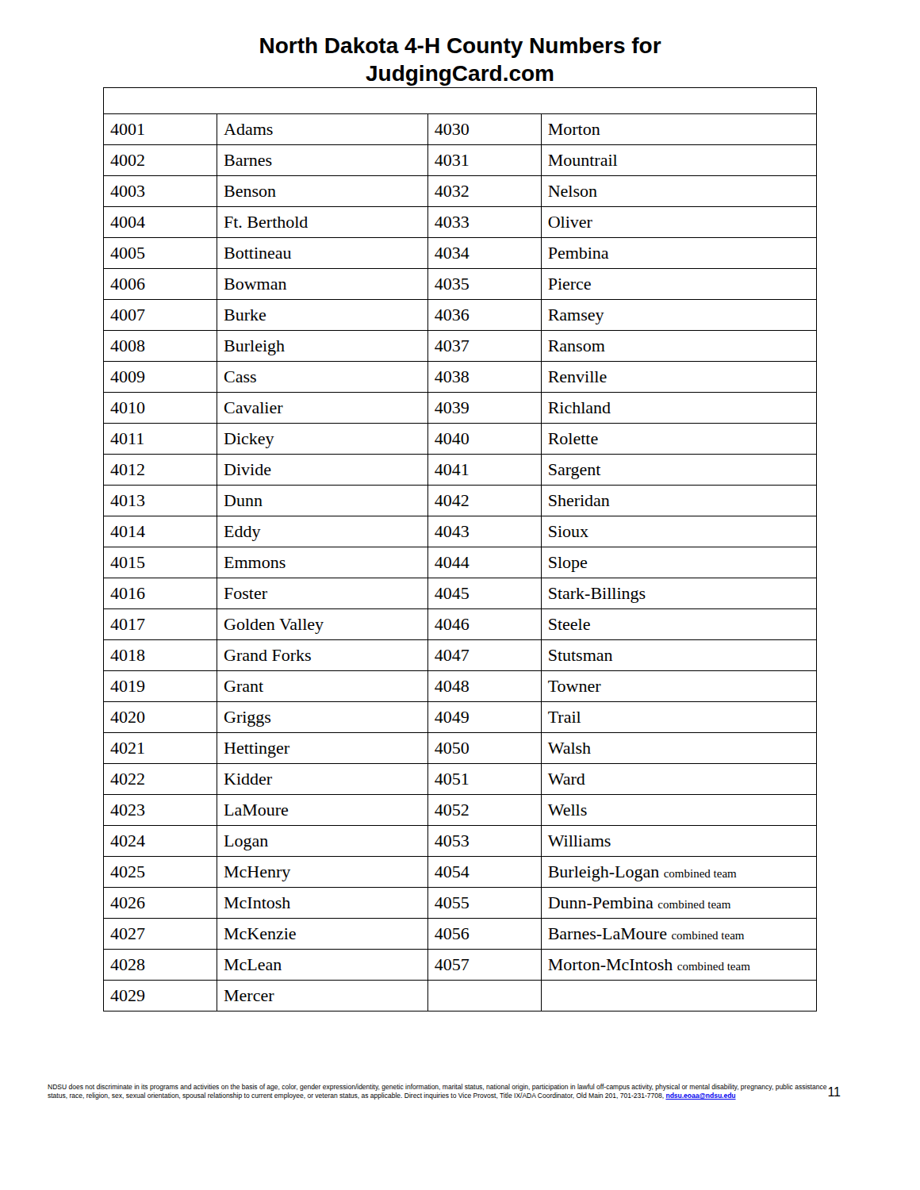North Dakota 4-H County Numbers for
JudgingCard.com
| 4001 | Adams | 4030 | Morton |
| 4002 | Barnes | 4031 | Mountrail |
| 4003 | Benson | 4032 | Nelson |
| 4004 | Ft. Berthold | 4033 | Oliver |
| 4005 | Bottineau | 4034 | Pembina |
| 4006 | Bowman | 4035 | Pierce |
| 4007 | Burke | 4036 | Ramsey |
| 4008 | Burleigh | 4037 | Ransom |
| 4009 | Cass | 4038 | Renville |
| 4010 | Cavalier | 4039 | Richland |
| 4011 | Dickey | 4040 | Rolette |
| 4012 | Divide | 4041 | Sargent |
| 4013 | Dunn | 4042 | Sheridan |
| 4014 | Eddy | 4043 | Sioux |
| 4015 | Emmons | 4044 | Slope |
| 4016 | Foster | 4045 | Stark-Billings |
| 4017 | Golden Valley | 4046 | Steele |
| 4018 | Grand Forks | 4047 | Stutsman |
| 4019 | Grant | 4048 | Towner |
| 4020 | Griggs | 4049 | Trail |
| 4021 | Hettinger | 4050 | Walsh |
| 4022 | Kidder | 4051 | Ward |
| 4023 | LaMoure | 4052 | Wells |
| 4024 | Logan | 4053 | Williams |
| 4025 | McHenry | 4054 | Burleigh-Logan combined team |
| 4026 | McIntosh | 4055 | Dunn-Pembina combined team |
| 4027 | McKenzie | 4056 | Barnes-LaMoure combined team |
| 4028 | McLean | 4057 | Morton-McIntosh combined team |
| 4029 | Mercer | | |
NDSU does not discriminate in its programs and activities on the basis of age, color, gender expression/identity, genetic information, marital status, national origin, participation in lawful off-campus activity, physical or mental disability, pregnancy, public assistance status, race, religion, sex, sexual orientation, spousal relationship to current employee, or veteran status, as applicable. Direct inquiries to Vice Provost, Title IX/ADA Coordinator, Old Main 201, 701-231-7708, ndsu.eoaa@ndsu.edu 11